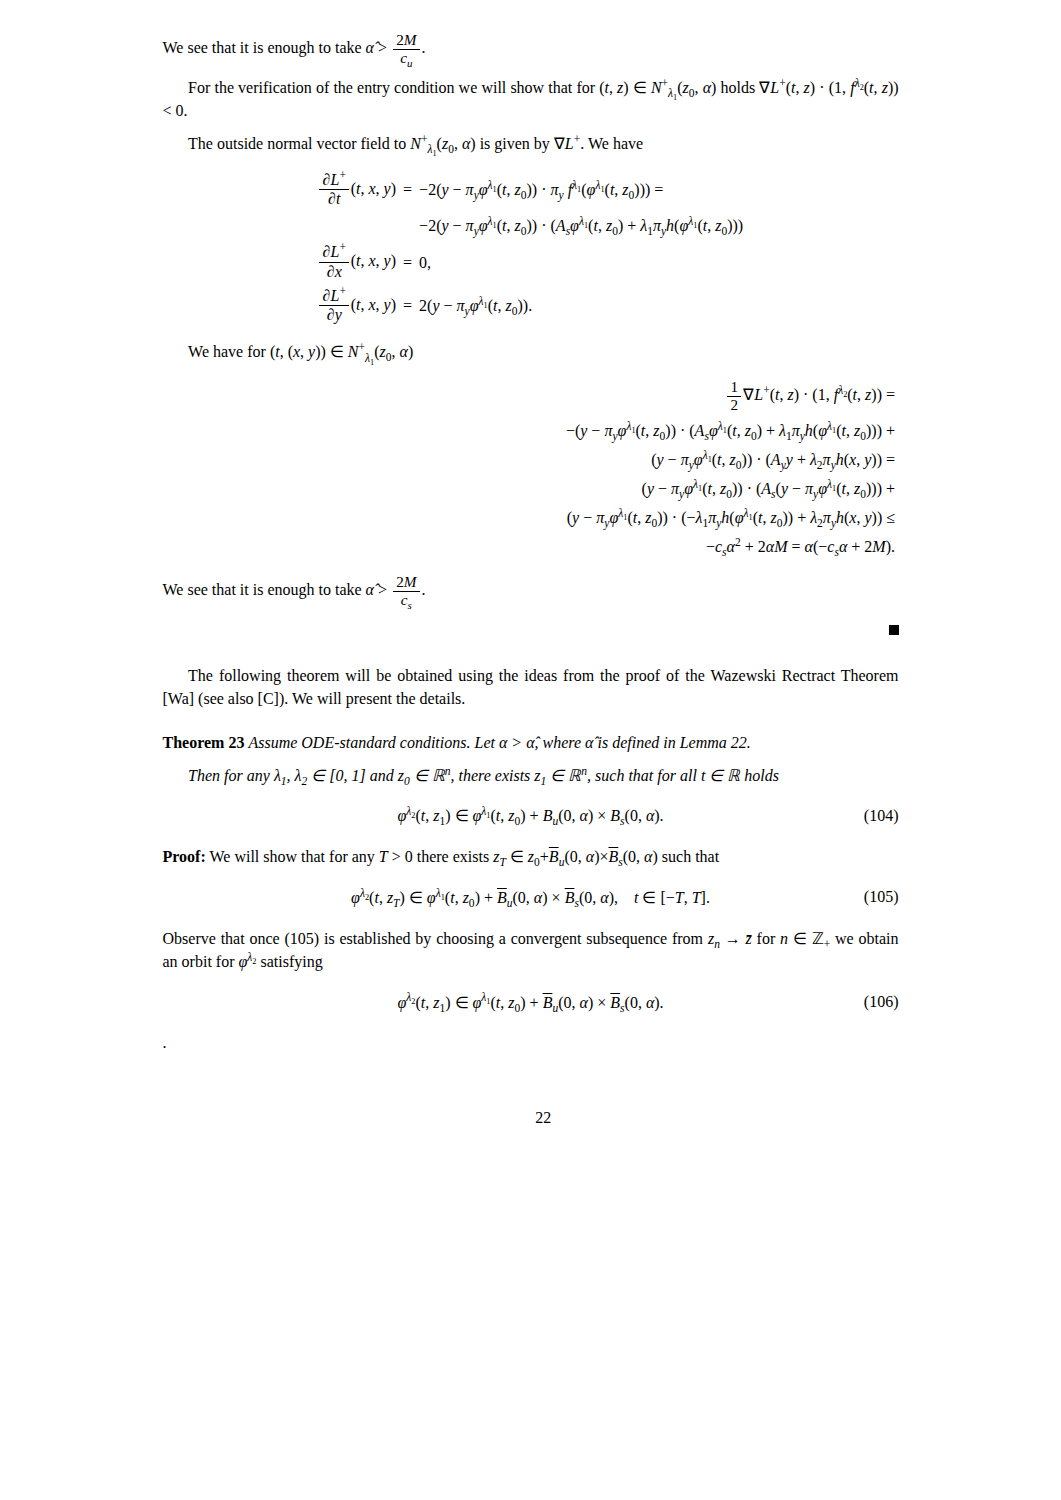We see that it is enough to take α̂ > 2M cu.
For the verification of the entry condition we will show that for (t, z) ∈ N+λ1(z0, α) holds ∇L+(t, z) · (1, fλ2(t, z)) < 0.
The outside normal vector field to N+λ1(z0, α) is given by ∇L+. We have
| ∂ L + ∂ t ( t , x , y ) | = | −2( y − π y φ λ 1 ( t , z 0 )) · π y f λ 1 ( φ λ 1 ( t , z 0 ))) = |
| | | −2( y − π y φ λ 1 ( t , z 0 )) · ( A s φ λ 1 ( t , z 0 ) + λ 1 π y h ( φ λ 1 ( t , z 0 ))) |
| ∂ L + ∂ x ( t , x , y ) | = | 0, |
| ∂ L + ∂ y ( t , x , y ) | = | 2( y − π y φ λ 1 ( t , z 0 )). |
We have for (t, (x, y)) ∈ N+λ1(z0, α)
| 1 2 ∇ L + ( t , z ) · (1, f λ 2 ( t , z )) = |
| −( y − π y φ λ 1 ( t , z 0 )) · ( A s φ λ 1 ( t , z 0 ) + λ 1 π y h ( φ λ 1 ( t , z 0 ))) + |
| ( y − π y φ λ 1 ( t , z 0 )) · ( A y y + λ 2 π y h ( x , y )) = |
| ( y − π y φ λ 1 ( t , z 0 )) · ( A s ( y − π y φ λ 1 ( t , z 0 ))) + |
| ( y − π y φ λ 1 ( t , z 0 )) · (− λ 1 π y h ( φ λ 1 ( t , z 0 )) + λ 2 π y h ( x , y )) ≤ |
| − c s α 2 + 2 αM = α (− c s α + 2 M ). |
We see that it is enough to take α̂ > 2M cs.
The following theorem will be obtained using the ideas from the proof of the Wazewski Rectract Theorem [Wa] (see also [C]). We will present the details.
Theorem 23 Assume ODE-standard conditions. Let α > α̂, where α̂ is defined in Lemma 22.
Then for any λ1, λ2 ∈ [0, 1] and z0 ∈ ℝn, there exists z1 ∈ ℝn, such that for all t ∈ ℝ holds
φλ2(t, z1) ∈ φλ1(t, z0) + Bu(0, α) × Bs(0, α).
(104)
Proof: We will show that for any T > 0 there exists zT ∈ z0+Bu(0, α)×Bs(0, α) such that
φλ2(t, zT) ∈ φλ1(t, z0) + Bu(0, α) × Bs(0, α), t ∈ [−T, T].
(105)
Observe that once (105) is established by choosing a convergent subsequence from zn → z̄ for n ∈ ℤ+ we obtain an orbit for φλ2 satisfying
φλ2(t, z1) ∈ φλ1(t, z0) + Bu(0, α) × Bs(0, α).
(106)
.
22